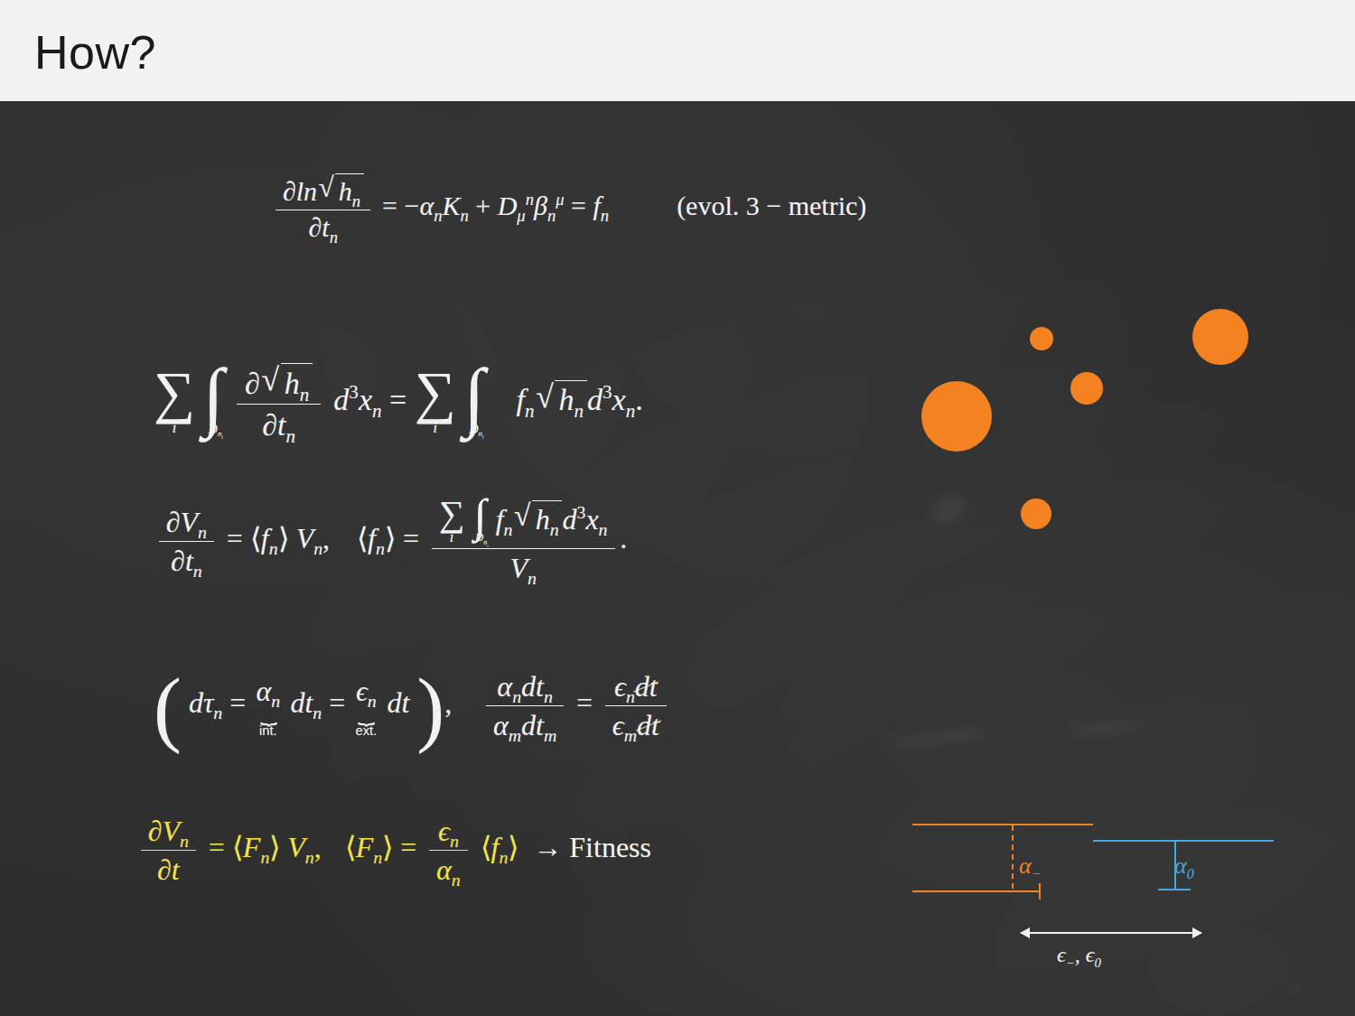How?
∂ln hn ∂tn = −αnKn + Dμnβnμ = fn (evol. 3 − metric)
∑i ∫Dni ∂hn ∂tn d3xn = ∑i ∫Dni fn hn d3xn.
∂Vn ∂tn = ⟨fn⟩ Vn, ⟨fn⟩ = ∑i ∫Dni fn hn d3xn Vn .
( dτn = αn ⏟ int. dtn = ϵn ⏟ ext. dt ), αndtn αmdtm = ϵn dt ϵm dt
∂Vn ∂t = ⟨Fn⟩ Vn, ⟨Fn⟩ = ϵn αn ⟨fn⟩ → Fitness
α−
α0
ϵ−, ϵ0